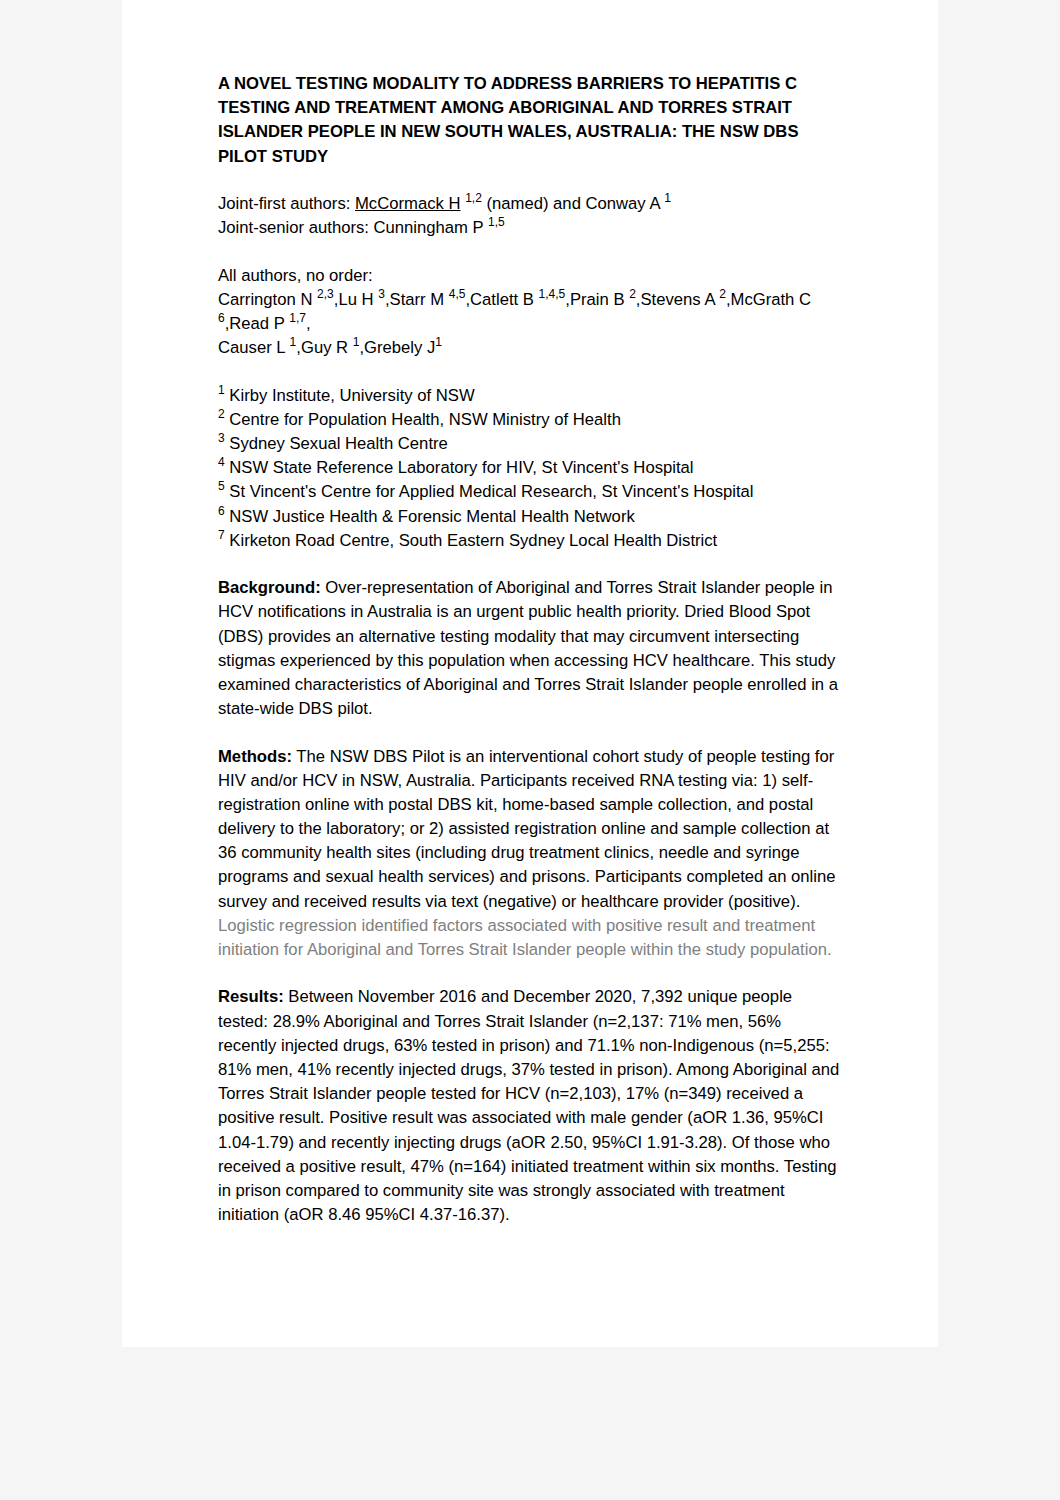A novel testing modality to address barriers to hepatitis C testing and treatment among Aboriginal and Torres Strait Islander people in New South Wales, Australia: the NSW DBS pilot study
Joint-first authors: McCormack H 1,2 (named) and Conway A 1
Joint-senior authors: Cunningham P 1,5
All authors, no order:
Carrington N 2,3,Lu H 3,Starr M 4,5,Catlett B 1,4,5,Prain B 2,Stevens A 2,McGrath C 6,Read P 1,7,
Causer L 1,Guy R 1,Grebely J1
1 Kirby Institute, University of NSW
2 Centre for Population Health, NSW Ministry of Health
3 Sydney Sexual Health Centre
4 NSW State Reference Laboratory for HIV, St Vincent's Hospital
5 St Vincent's Centre for Applied Medical Research, St Vincent's Hospital
6 NSW Justice Health & Forensic Mental Health Network
7 Kirketon Road Centre, South Eastern Sydney Local Health District
Background: Over-representation of Aboriginal and Torres Strait Islander people in HCV notifications in Australia is an urgent public health priority. Dried Blood Spot (DBS) provides an alternative testing modality that may circumvent intersecting stigmas experienced by this population when accessing HCV healthcare. This study examined characteristics of Aboriginal and Torres Strait Islander people enrolled in a state-wide DBS pilot.
Methods: The NSW DBS Pilot is an interventional cohort study of people testing for HIV and/or HCV in NSW, Australia. Participants received RNA testing via: 1) self-registration online with postal DBS kit, home-based sample collection, and postal delivery to the laboratory; or 2) assisted registration online and sample collection at 36 community health sites (including drug treatment clinics, needle and syringe programs and sexual health services) and prisons. Participants completed an online survey and received results via text (negative) or healthcare provider (positive). Logistic regression identified factors associated with positive result and treatment initiation for Aboriginal and Torres Strait Islander people within the study population.
Results: Between November 2016 and December 2020, 7,392 unique people tested: 28.9% Aboriginal and Torres Strait Islander (n=2,137: 71% men, 56% recently injected drugs, 63% tested in prison) and 71.1% non-Indigenous (n=5,255: 81% men, 41% recently injected drugs, 37% tested in prison). Among Aboriginal and Torres Strait Islander people tested for HCV (n=2,103), 17% (n=349) received a positive result. Positive result was associated with male gender (aOR 1.36, 95%CI 1.04-1.79) and recently injecting drugs (aOR 2.50, 95%CI 1.91-3.28). Of those who received a positive result, 47% (n=164) initiated treatment within six months. Testing in prison compared to community site was strongly associated with treatment initiation (aOR 8.46 95%CI 4.37-16.37).